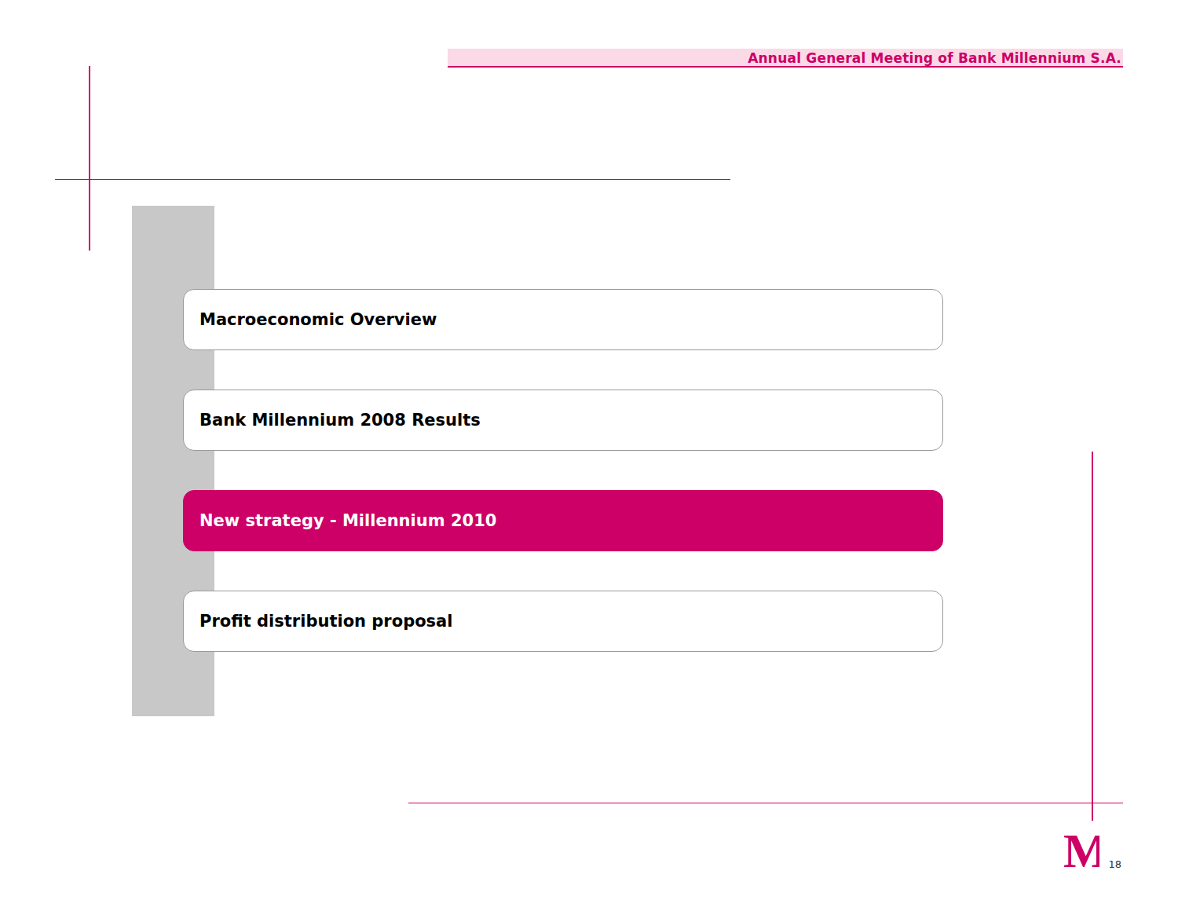Annual General Meeting of Bank Millennium S.A.
Macroeconomic Overview
Bank Millennium 2008 Results
New strategy - Millennium 2010
Profit distribution proposal
M
18